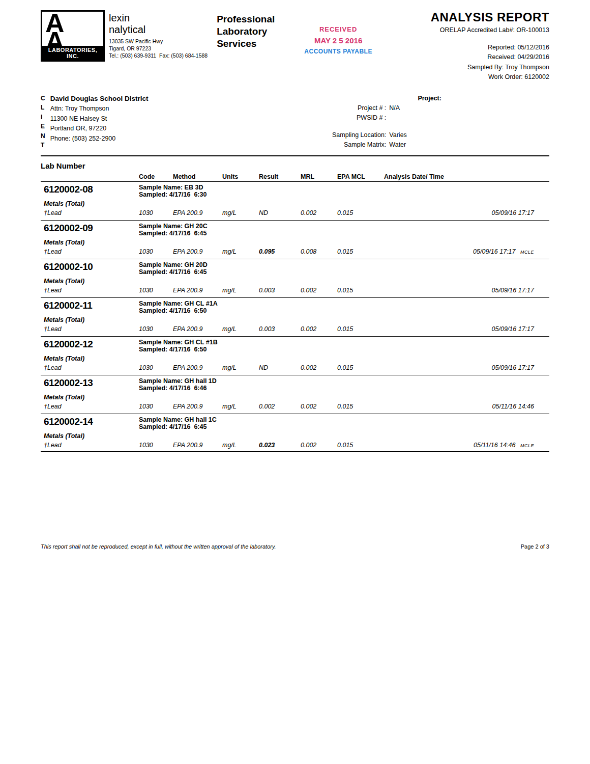A A
LABORATORIES, INC.
lexin
nalytical
13035 SW Pacific Hwy
Tigard, OR 97223
Tel.: (503) 639-9311 Fax: (503) 684-1588
Professional
Laboratory
Services
RECEIVED
MAY 2 5 2016
ACCOUNTS PAYABLE
ANALYSIS REPORT
ORELAP Accredited Lab#: OR-100013
Reported: 05/12/2016
Received: 04/29/2016
Sampled By: Troy Thompson
Work Order: 6120002
C
L
I
E
N
T
David Douglas School District
Attn: Troy Thompson
11300 NE Halsey St
Portland OR, 97220
Phone: (503) 252-2900
Project:
Project # :
N/A
PWSID # :
Sampling Location:
Varies
Sample Matrix:
Water
Lab Number
| | Code | Method | Units | Result | MRL | EPA MCL | Analysis Date/ Time |
| --- | --- | --- | --- | --- | --- | --- | --- |
| 6120002-08 | Sample Name: EB 3D Sampled: 4/17/16 6:30 |
| Metals (Total) |
| †Lead | 1030 | EPA 200.9 | mg/L | ND | 0.002 | 0.015 | 05/09/16 17:17 |
| 6120002-09 | Sample Name: GH 20C Sampled: 4/17/16 6:45 |
| Metals (Total) |
| †Lead | 1030 | EPA 200.9 | mg/L | 0.095 | 0.008 | 0.015 | 05/09/16 17:17 MCLE |
| 6120002-10 | Sample Name: GH 20D Sampled: 4/17/16 6:45 |
| Metals (Total) |
| †Lead | 1030 | EPA 200.9 | mg/L | 0.003 | 0.002 | 0.015 | 05/09/16 17:17 |
| 6120002-11 | Sample Name: GH CL #1A Sampled: 4/17/16 6:50 |
| Metals (Total) |
| †Lead | 1030 | EPA 200.9 | mg/L | 0.003 | 0.002 | 0.015 | 05/09/16 17:17 |
| 6120002-12 | Sample Name: GH CL #1B Sampled: 4/17/16 6:50 |
| Metals (Total) |
| †Lead | 1030 | EPA 200.9 | mg/L | ND | 0.002 | 0.015 | 05/09/16 17:17 |
| 6120002-13 | Sample Name: GH hall 1D Sampled: 4/17/16 6:46 |
| Metals (Total) |
| †Lead | 1030 | EPA 200.9 | mg/L | 0.002 | 0.002 | 0.015 | 05/11/16 14:46 |
| 6120002-14 | Sample Name: GH hall 1C Sampled: 4/17/16 6:45 |
| Metals (Total) |
| †Lead | 1030 | EPA 200.9 | mg/L | 0.023 | 0.002 | 0.015 | 05/11/16 14:46 MCLE |
This report shall not be reproduced, except in full, without the written approval of the laboratory.
Page 2 of 3